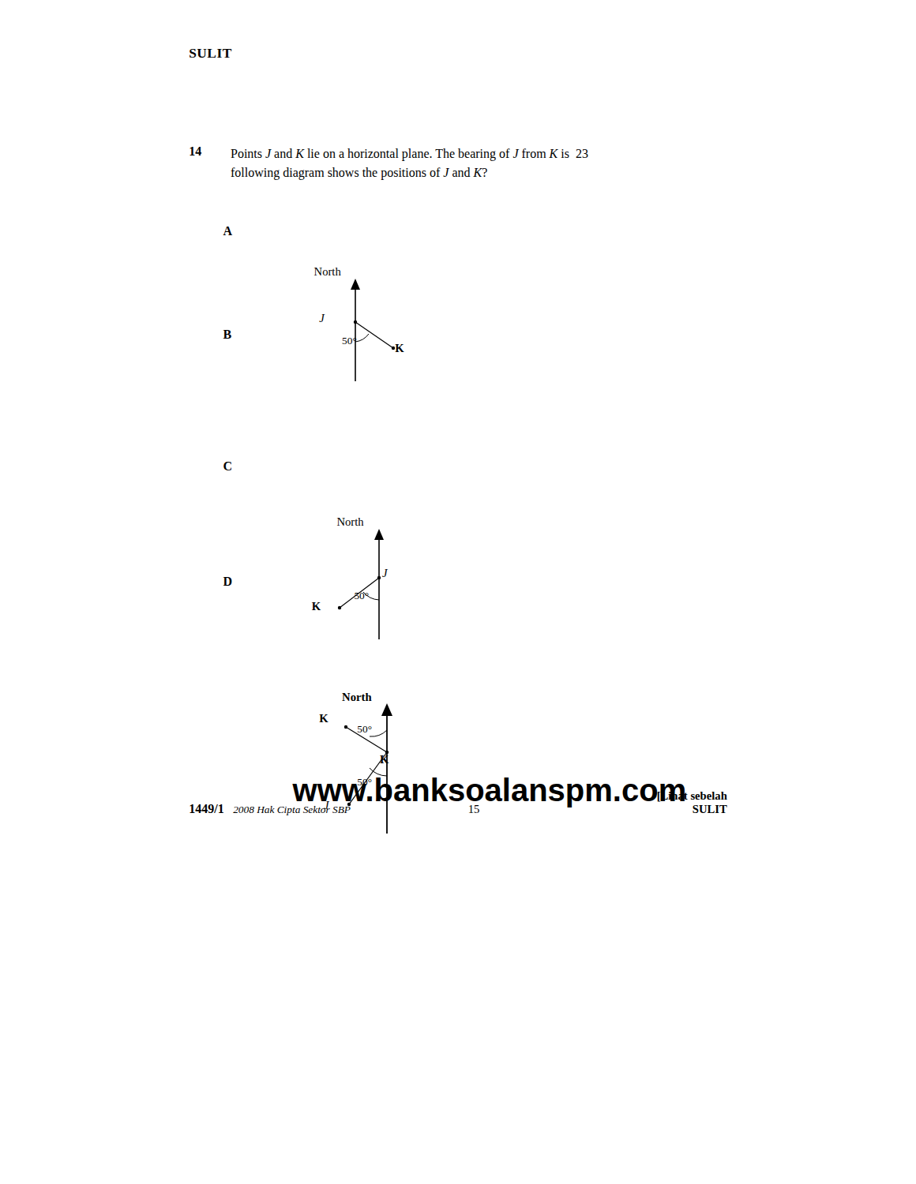SULIT
14
Points J and K lie on a horizontal plane. The bearing of J from K is 23
following diagram shows the positions of J and K?
A
North J 50° K
B
C
North J 50° K
D
North K 50° K 50° J
www.banksoalanspm.com
1449/1 2008 Hak Cipta Sektor SBP 15 [Lihat sebelah
SULIT